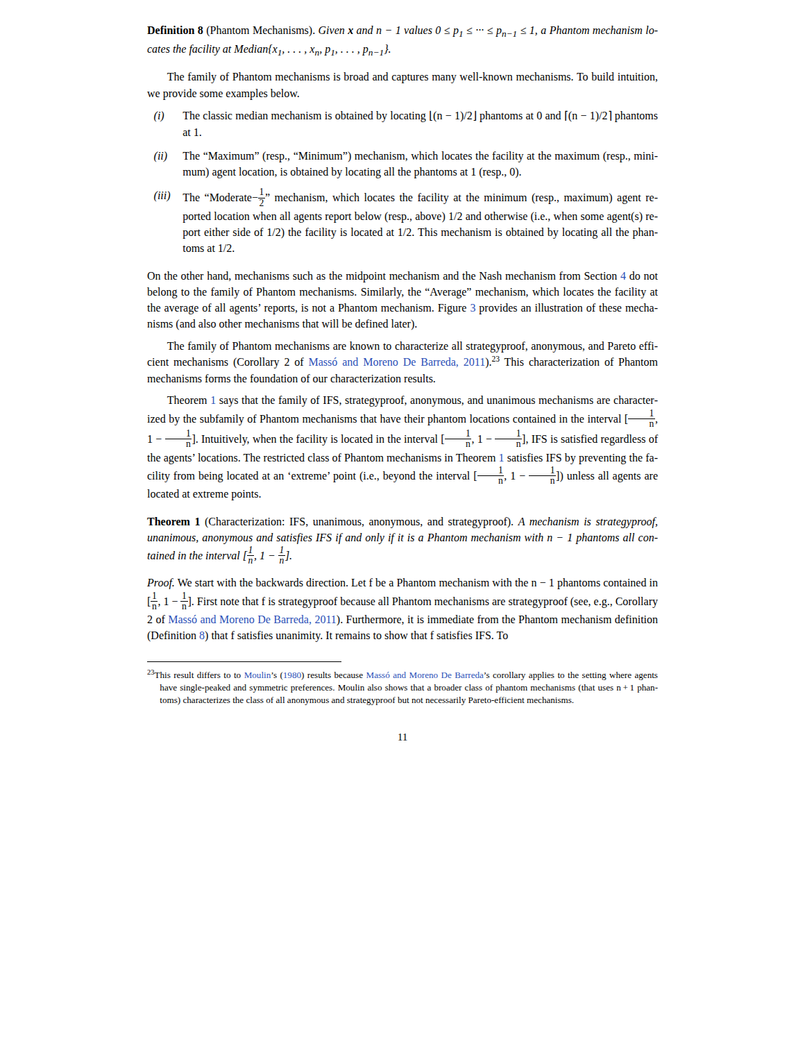Definition 8 (Phantom Mechanisms). Given x and n − 1 values 0 ≤ p1 ≤ ··· ≤ pn−1 ≤ 1, a Phantom mechanism locates the facility at Median{x1, . . . , xn, p1, . . . , pn−1}.
The family of Phantom mechanisms is broad and captures many well-known mechanisms. To build intuition, we provide some examples below.
(i) The classic median mechanism is obtained by locating ⌊(n − 1)/2⌋ phantoms at 0 and ⌈(n − 1)/2⌉ phantoms at 1.
(ii) The “Maximum” (resp., “Minimum”) mechanism, which locates the facility at the maximum (resp., minimum) agent location, is obtained by locating all the phantoms at 1 (resp., 0).
(iii) The “Moderate−12” mechanism, which locates the facility at the minimum (resp., maximum) agent reported location when all agents report below (resp., above) 1/2 and otherwise (i.e., when some agent(s) report either side of 1/2) the facility is located at 1/2. This mechanism is obtained by locating all the phantoms at 1/2.
On the other hand, mechanisms such as the midpoint mechanism and the Nash mechanism from Section 4 do not belong to the family of Phantom mechanisms. Similarly, the “Average” mechanism, which locates the facility at the average of all agents’ reports, is not a Phantom mechanism. Figure 3 provides an illustration of these mechanisms (and also other mechanisms that will be defined later).
The family of Phantom mechanisms are known to characterize all strategyproof, anonymous, and Pareto efficient mechanisms (Corollary 2 of Massó and Moreno De Barreda, 2011).23 This characterization of Phantom mechanisms forms the foundation of our characterization results.
Theorem 1 says that the family of IFS, strategyproof, anonymous, and unanimous mechanisms are characterized by the subfamily of Phantom mechanisms that have their phantom locations contained in the interval [1 n, 1 − 1 n]. Intuitively, when the facility is located in the interval [1 n, 1 − 1 n], IFS is satisfied regardless of the agents’ locations. The restricted class of Phantom mechanisms in Theorem 1 satisfies IFS by preventing the facility from being located at an ‘extreme’ point (i.e., beyond the interval [1 n, 1 − 1 n]) unless all agents are located at extreme points.
Theorem 1 (Characterization: IFS, unanimous, anonymous, and strategyproof). A mechanism is strategyproof, unanimous, anonymous and satisfies IFS if and only if it is a Phantom mechanism with n − 1 phantoms all contained in the interval [1 n, 1 − 1 n].
Proof. We start with the backwards direction. Let f be a Phantom mechanism with the n − 1 phantoms contained in [1 n, 1 − 1 n]. First note that f is strategyproof because all Phantom mechanisms are strategyproof (see, e.g., Corollary 2 of Massó and Moreno De Barreda, 2011). Furthermore, it is immediate from the Phantom mechanism definition (Definition 8) that f satisfies unanimity. It remains to show that f satisfies IFS. To
23 This result differs to to Moulin’s (1980) results because Massó and Moreno De Barreda’s corollary applies to the setting where agents have single-peaked and symmetric preferences. Moulin also shows that a broader class of phantom mechanisms (that uses n + 1 phantoms) characterizes the class of all anonymous and strategyproof but not necessarily Pareto-efficient mechanisms.
11